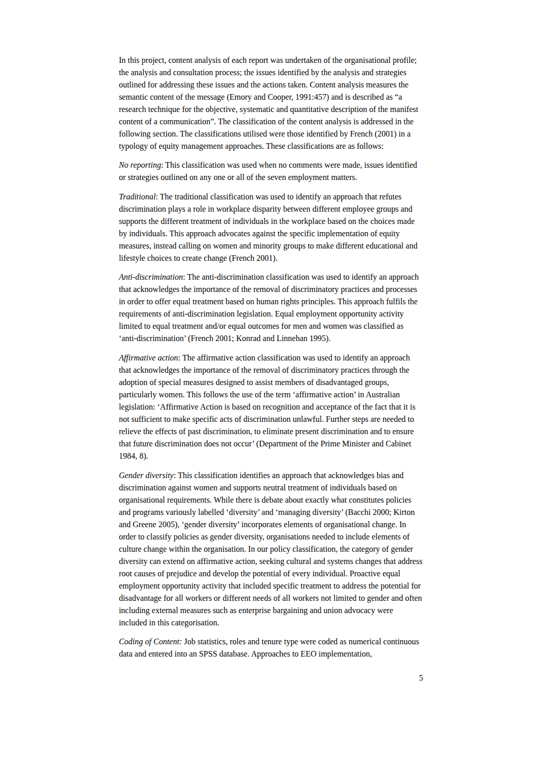In this project, content analysis of each report was undertaken of the organisational profile; the analysis and consultation process; the issues identified by the analysis and strategies outlined for addressing these issues and the actions taken. Content analysis measures the semantic content of the message (Emory and Cooper, 1991:457) and is described as “a research technique for the objective, systematic and quantitative description of the manifest content of a communication”. The classification of the content analysis is addressed in the following section. The classifications utilised were those identified by French (2001) in a typology of equity management approaches. These classifications are as follows:
No reporting: This classification was used when no comments were made, issues identified or strategies outlined on any one or all of the seven employment matters.
Traditional: The traditional classification was used to identify an approach that refutes discrimination plays a role in workplace disparity between different employee groups and supports the different treatment of individuals in the workplace based on the choices made by individuals. This approach advocates against the specific implementation of equity measures, instead calling on women and minority groups to make different educational and lifestyle choices to create change (French 2001).
Anti-discrimination: The anti-discrimination classification was used to identify an approach that acknowledges the importance of the removal of discriminatory practices and processes in order to offer equal treatment based on human rights principles. This approach fulfils the requirements of anti-discrimination legislation. Equal employment opportunity activity limited to equal treatment and/or equal outcomes for men and women was classified as ‘anti-discrimination’ (French 2001; Konrad and Linnehan 1995).
Affirmative action: The affirmative action classification was used to identify an approach that acknowledges the importance of the removal of discriminatory practices through the adoption of special measures designed to assist members of disadvantaged groups, particularly women. This follows the use of the term ‘affirmative action’ in Australian legislation: ‘Affirmative Action is based on recognition and acceptance of the fact that it is not sufficient to make specific acts of discrimination unlawful. Further steps are needed to relieve the effects of past discrimination, to eliminate present discrimination and to ensure that future discrimination does not occur’ (Department of the Prime Minister and Cabinet 1984, 8).
Gender diversity: This classification identifies an approach that acknowledges bias and discrimination against women and supports neutral treatment of individuals based on organisational requirements. While there is debate about exactly what constitutes policies and programs variously labelled ‘diversity’ and ‘managing diversity’ (Bacchi 2000; Kirton and Greene 2005), ‘gender diversity’ incorporates elements of organisational change. In order to classify policies as gender diversity, organisations needed to include elements of culture change within the organisation. In our policy classification, the category of gender diversity can extend on affirmative action, seeking cultural and systems changes that address root causes of prejudice and develop the potential of every individual. Proactive equal employment opportunity activity that included specific treatment to address the potential for disadvantage for all workers or different needs of all workers not limited to gender and often including external measures such as enterprise bargaining and union advocacy were included in this categorisation.
Coding of Content: Job statistics, roles and tenure type were coded as numerical continuous data and entered into an SPSS database. Approaches to EEO implementation,
5